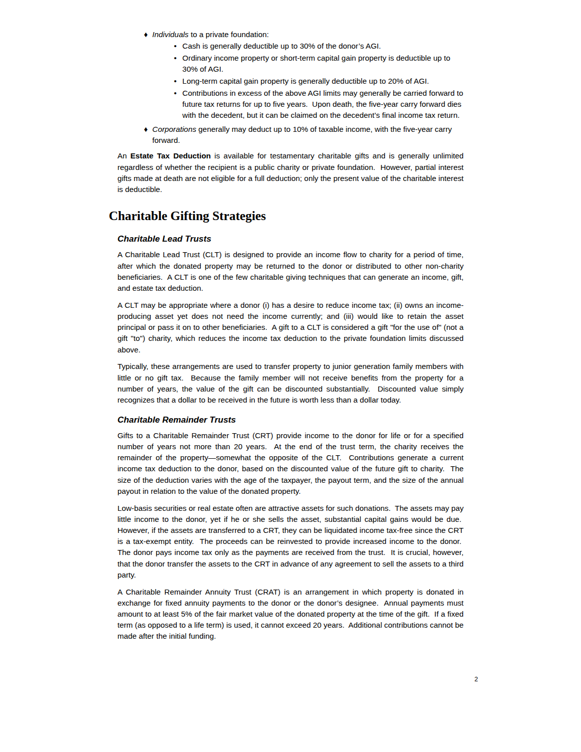Individuals to a private foundation:
Cash is generally deductible up to 30% of the donor’s AGI.
Ordinary income property or short-term capital gain property is deductible up to 30% of AGI.
Long-term capital gain property is generally deductible up to 20% of AGI.
Contributions in excess of the above AGI limits may generally be carried forward to future tax returns for up to five years. Upon death, the five-year carry forward dies with the decedent, but it can be claimed on the decedent’s final income tax return.
Corporations generally may deduct up to 10% of taxable income, with the five-year carry forward.
An Estate Tax Deduction is available for testamentary charitable gifts and is generally unlimited regardless of whether the recipient is a public charity or private foundation. However, partial interest gifts made at death are not eligible for a full deduction; only the present value of the charitable interest is deductible.
Charitable Gifting Strategies
Charitable Lead Trusts
A Charitable Lead Trust (CLT) is designed to provide an income flow to charity for a period of time, after which the donated property may be returned to the donor or distributed to other non-charity beneficiaries. A CLT is one of the few charitable giving techniques that can generate an income, gift, and estate tax deduction.
A CLT may be appropriate where a donor (i) has a desire to reduce income tax; (ii) owns an income-producing asset yet does not need the income currently; and (iii) would like to retain the asset principal or pass it on to other beneficiaries. A gift to a CLT is considered a gift "for the use of" (not a gift "to") charity, which reduces the income tax deduction to the private foundation limits discussed above.
Typically, these arrangements are used to transfer property to junior generation family members with little or no gift tax. Because the family member will not receive benefits from the property for a number of years, the value of the gift can be discounted substantially. Discounted value simply recognizes that a dollar to be received in the future is worth less than a dollar today.
Charitable Remainder Trusts
Gifts to a Charitable Remainder Trust (CRT) provide income to the donor for life or for a specified number of years not more than 20 years. At the end of the trust term, the charity receives the remainder of the property—somewhat the opposite of the CLT. Contributions generate a current income tax deduction to the donor, based on the discounted value of the future gift to charity. The size of the deduction varies with the age of the taxpayer, the payout term, and the size of the annual payout in relation to the value of the donated property.
Low-basis securities or real estate often are attractive assets for such donations. The assets may pay little income to the donor, yet if he or she sells the asset, substantial capital gains would be due. However, if the assets are transferred to a CRT, they can be liquidated income tax-free since the CRT is a tax-exempt entity. The proceeds can be reinvested to provide increased income to the donor. The donor pays income tax only as the payments are received from the trust. It is crucial, however, that the donor transfer the assets to the CRT in advance of any agreement to sell the assets to a third party.
A Charitable Remainder Annuity Trust (CRAT) is an arrangement in which property is donated in exchange for fixed annuity payments to the donor or the donor’s designee. Annual payments must amount to at least 5% of the fair market value of the donated property at the time of the gift. If a fixed term (as opposed to a life term) is used, it cannot exceed 20 years. Additional contributions cannot be made after the initial funding.
2